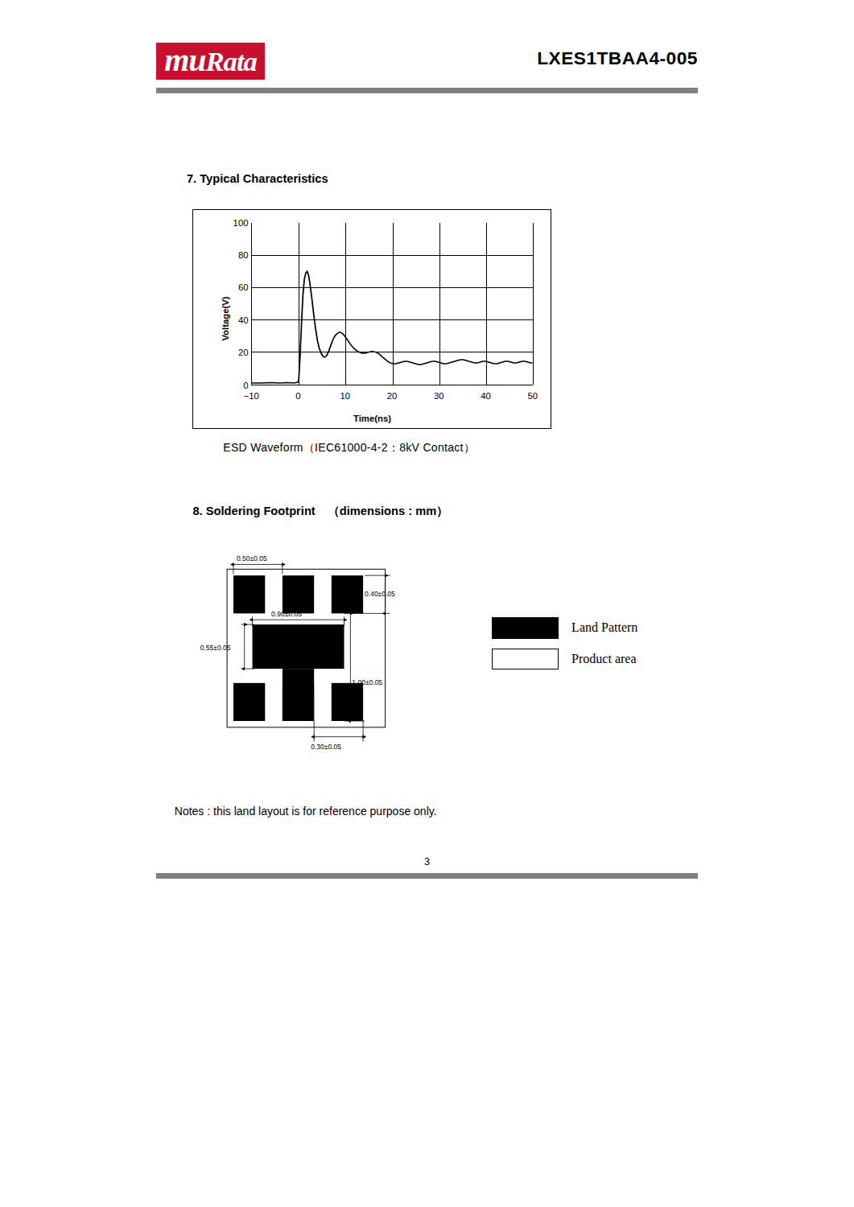mu Rata
LXES1TBAA4-005
7. Typical Characteristics
Voltage(V)
100 80 60 40 20 0
−10 0 10 20 30 40 50
Time(ns)
ESD Waveform（IEC61000-4-2：8kV Contact）
8. Soldering Footprint　（dimensions : mm）
0.50±0.05 0.40±0.05 0.90±0.05 0.55±0.05 1.00±0.05 0.30±0.05
| | Land Pattern |
| | Product area |
Notes : this land layout is for reference purpose only.
3